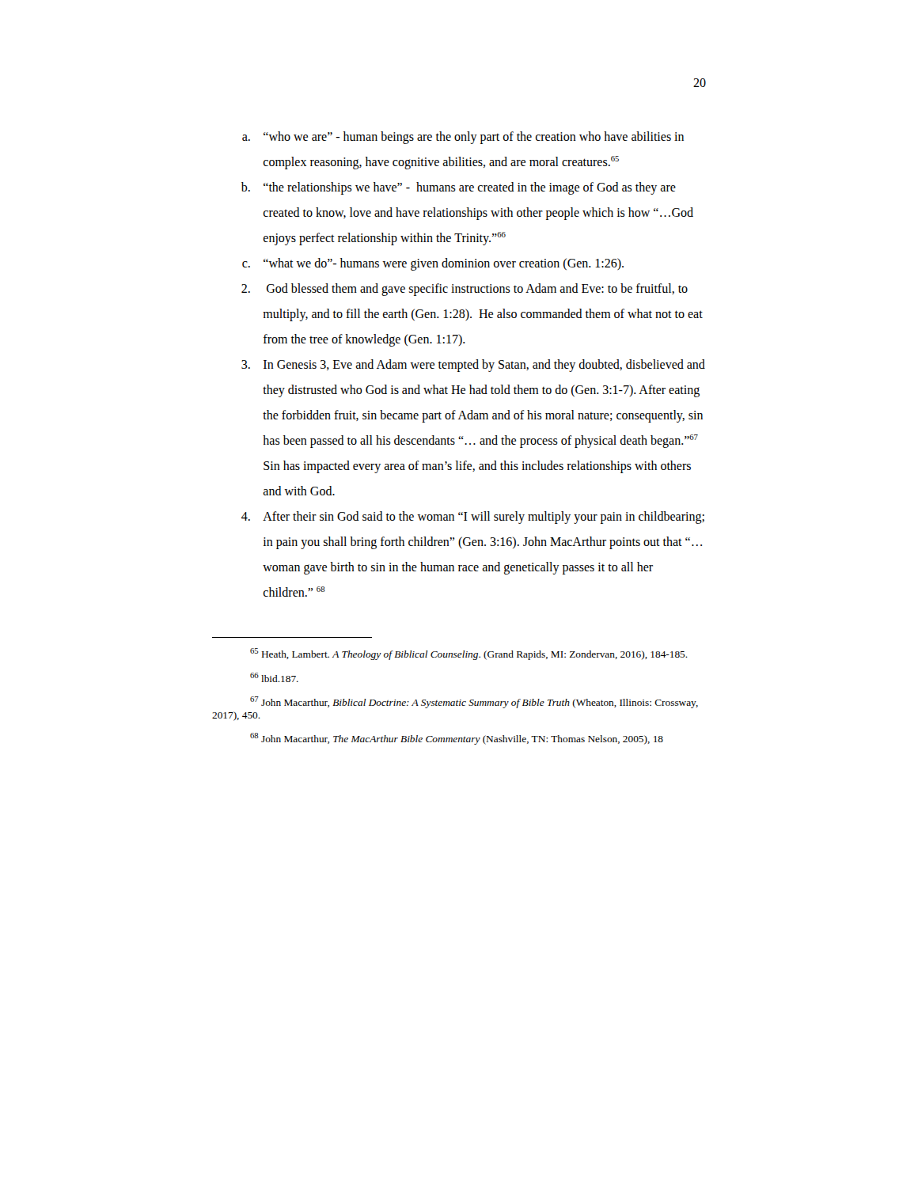20
“who we are” - human beings are the only part of the creation who have abilities in complex reasoning, have cognitive abilities, and are moral creatures.65
“the relationships we have” - humans are created in the image of God as they are created to know, love and have relationships with other people which is how “…God enjoys perfect relationship within the Trinity.”66
“what we do”- humans were given dominion over creation (Gen. 1:26).
God blessed them and gave specific instructions to Adam and Eve: to be fruitful, to multiply, and to fill the earth (Gen. 1:28). He also commanded them of what not to eat from the tree of knowledge (Gen. 1:17).
In Genesis 3, Eve and Adam were tempted by Satan, and they doubted, disbelieved and they distrusted who God is and what He had told them to do (Gen. 3:1-7). After eating the forbidden fruit, sin became part of Adam and of his moral nature; consequently, sin has been passed to all his descendants “… and the process of physical death began.”67 Sin has impacted every area of man’s life, and this includes relationships with others and with God.
After their sin God said to the woman “I will surely multiply your pain in childbearing; in pain you shall bring forth children” (Gen. 3:16). John MacArthur points out that “…woman gave birth to sin in the human race and genetically passes it to all her children.” 68
65 Heath, Lambert. A Theology of Biblical Counseling. (Grand Rapids, MI: Zondervan, 2016), 184-185.
66 lbid.187.
67 John Macarthur, Biblical Doctrine: A Systematic Summary of Bible Truth (Wheaton, Illinois: Crossway, 2017), 450.
68 John Macarthur, The MacArthur Bible Commentary (Nashville, TN: Thomas Nelson, 2005), 18